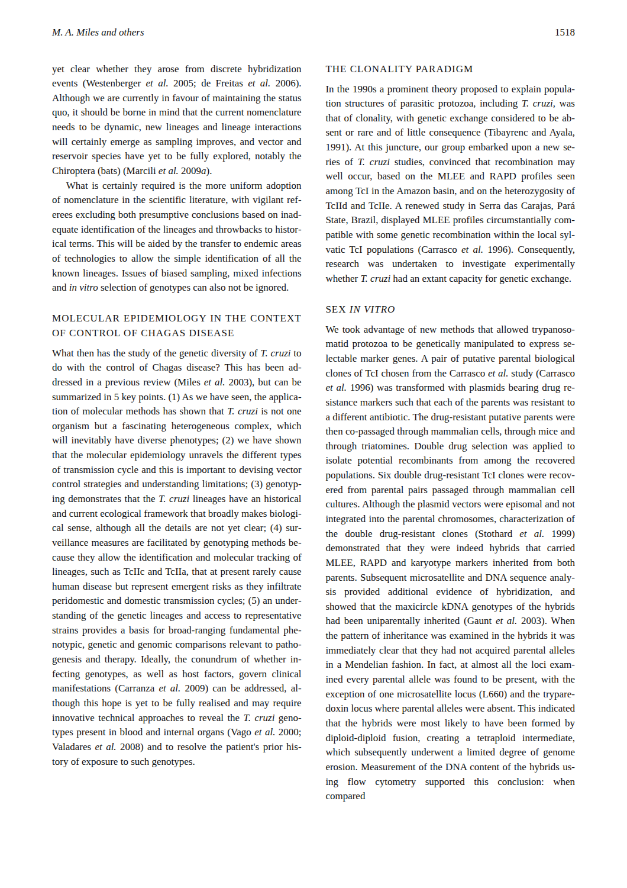M. A. Miles and others 1518
yet clear whether they arose from discrete hybridization events (Westenberger et al. 2005; de Freitas et al. 2006). Although we are currently in favour of maintaining the status quo, it should be borne in mind that the current nomenclature needs to be dynamic, new lineages and lineage interactions will certainly emerge as sampling improves, and vector and reservoir species have yet to be fully explored, notably the Chiroptera (bats) (Marcili et al. 2009a).
What is certainly required is the more uniform adoption of nomenclature in the scientific literature, with vigilant referees excluding both presumptive conclusions based on inadequate identification of the lineages and throwbacks to historical terms. This will be aided by the transfer to endemic areas of technologies to allow the simple identification of all the known lineages. Issues of biased sampling, mixed infections and in vitro selection of genotypes can also not be ignored.
Molecular epidemiology in the context of control of Chagas disease
What then has the study of the genetic diversity of T. cruzi to do with the control of Chagas disease? This has been addressed in a previous review (Miles et al. 2003), but can be summarized in 5 key points. (1) As we have seen, the application of molecular methods has shown that T. cruzi is not one organism but a fascinating heterogeneous complex, which will inevitably have diverse phenotypes; (2) we have shown that the molecular epidemiology unravels the different types of transmission cycle and this is important to devising vector control strategies and understanding limitations; (3) genotyping demonstrates that the T. cruzi lineages have an historical and current ecological framework that broadly makes biological sense, although all the details are not yet clear; (4) surveillance measures are facilitated by genotyping methods because they allow the identification and molecular tracking of lineages, such as TcIIc and TcIIa, that at present rarely cause human disease but represent emergent risks as they infiltrate peridomestic and domestic transmission cycles; (5) an understanding of the genetic lineages and access to representative strains provides a basis for broad-ranging fundamental phenotypic, genetic and genomic comparisons relevant to pathogenesis and therapy. Ideally, the conundrum of whether infecting genotypes, as well as host factors, govern clinical manifestations (Carranza et al. 2009) can be addressed, although this hope is yet to be fully realised and may require innovative technical approaches to reveal the T. cruzi genotypes present in blood and internal organs (Vago et al. 2000; Valadares et al. 2008) and to resolve the patient's prior history of exposure to such genotypes.
The clonality paradigm
In the 1990s a prominent theory proposed to explain population structures of parasitic protozoa, including T. cruzi, was that of clonality, with genetic exchange considered to be absent or rare and of little consequence (Tibayrenc and Ayala, 1991). At this juncture, our group embarked upon a new series of T. cruzi studies, convinced that recombination may well occur, based on the MLEE and RAPD profiles seen among TcI in the Amazon basin, and on the heterozygosity of TcIId and TcIIe. A renewed study in Serra das Carajas, Pará State, Brazil, displayed MLEE profiles circumstantially compatible with some genetic recombination within the local sylvatic TcI populations (Carrasco et al. 1996). Consequently, research was undertaken to investigate experimentally whether T. cruzi had an extant capacity for genetic exchange.
Sex in vitro
We took advantage of new methods that allowed trypanosomatid protozoa to be genetically manipulated to express selectable marker genes. A pair of putative parental biological clones of TcI chosen from the Carrasco et al. study (Carrasco et al. 1996) was transformed with plasmids bearing drug resistance markers such that each of the parents was resistant to a different antibiotic. The drug-resistant putative parents were then co-passaged through mammalian cells, through mice and through triatomines. Double drug selection was applied to isolate potential recombinants from among the recovered populations. Six double drug-resistant TcI clones were recovered from parental pairs passaged through mammalian cell cultures. Although the plasmid vectors were episomal and not integrated into the parental chromosomes, characterization of the double drug-resistant clones (Stothard et al. 1999) demonstrated that they were indeed hybrids that carried MLEE, RAPD and karyotype markers inherited from both parents. Subsequent microsatellite and DNA sequence analysis provided additional evidence of hybridization, and showed that the maxicircle kDNA genotypes of the hybrids had been uniparentally inherited (Gaunt et al. 2003). When the pattern of inheritance was examined in the hybrids it was immediately clear that they had not acquired parental alleles in a Mendelian fashion. In fact, at almost all the loci examined every parental allele was found to be present, with the exception of one microsatellite locus (L660) and the tryparedoxin locus where parental alleles were absent. This indicated that the hybrids were most likely to have been formed by diploid-diploid fusion, creating a tetraploid intermediate, which subsequently underwent a limited degree of genome erosion. Measurement of the DNA content of the hybrids using flow cytometry supported this conclusion: when compared